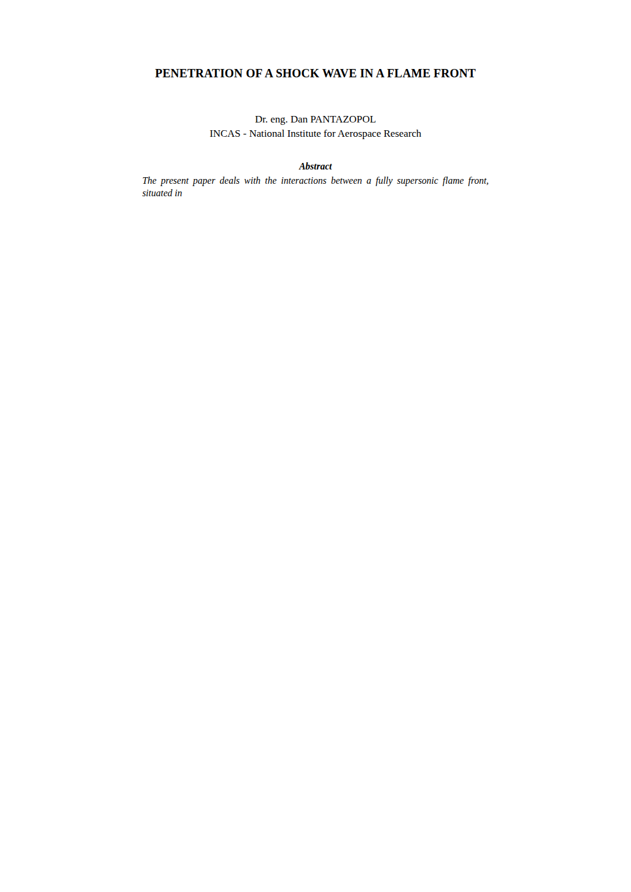PENETRATION OF A SHOCK WAVE IN A FLAME FRONT
Dr. eng. Dan PANTAZOPOL
INCAS - National Institute for Aerospace Research
Abstract
The present paper deals with the interactions between a fully supersonic flame front, situated in